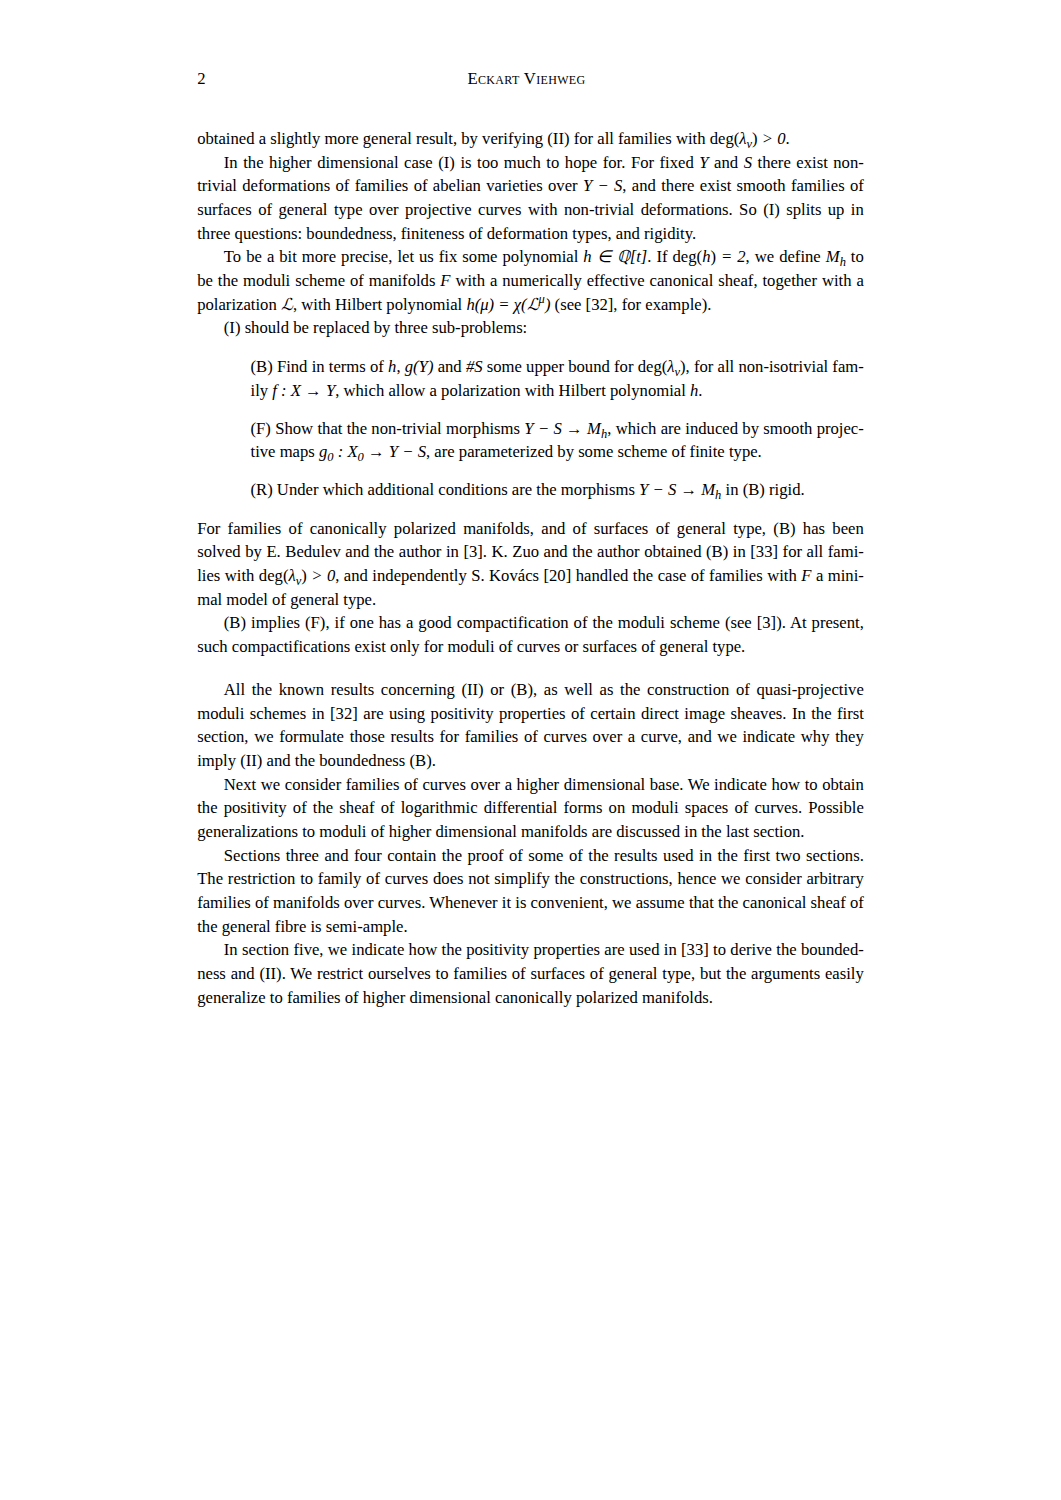2 Eckart Viehweg
obtained a slightly more general result, by verifying (II) for all families with deg(λν) > 0.
In the higher dimensional case (I) is too much to hope for. For fixed Y and S there exist non-trivial deformations of families of abelian varieties over Y − S, and there exist smooth families of surfaces of general type over projective curves with non-trivial deformations. So (I) splits up in three questions: boundedness, finiteness of deformation types, and rigidity.
To be a bit more precise, let us fix some polynomial h ∈ ℚ[t]. If deg(h) = 2, we define Mh to be the moduli scheme of manifolds F with a numerically effective canonical sheaf, together with a polarization ℒ, with Hilbert polynomial h(μ) = χ(ℒμ) (see [32], for example).
(I) should be replaced by three sub-problems:
(B) Find in terms of h, g(Y) and #S some upper bound for deg(λν), for all non-isotrivial family f : X → Y, which allow a polarization with Hilbert polynomial h.
(F) Show that the non-trivial morphisms Y − S → Mh, which are induced by smooth projective maps g0 : X0 → Y − S, are parameterized by some scheme of finite type.
(R) Under which additional conditions are the morphisms Y − S → Mh in (B) rigid.
For families of canonically polarized manifolds, and of surfaces of general type, (B) has been solved by E. Bedulev and the author in [3]. K. Zuo and the author obtained (B) in [33] for all families with deg(λν) > 0, and independently S. Kovács [20] handled the case of families with F a minimal model of general type.
(B) implies (F), if one has a good compactification of the moduli scheme (see [3]). At present, such compactifications exist only for moduli of curves or surfaces of general type.
All the known results concerning (II) or (B), as well as the construction of quasi-projective moduli schemes in [32] are using positivity properties of certain direct image sheaves. In the first section, we formulate those results for families of curves over a curve, and we indicate why they imply (II) and the boundedness (B).
Next we consider families of curves over a higher dimensional base. We indicate how to obtain the positivity of the sheaf of logarithmic differential forms on moduli spaces of curves. Possible generalizations to moduli of higher dimensional manifolds are discussed in the last section.
Sections three and four contain the proof of some of the results used in the first two sections. The restriction to family of curves does not simplify the constructions, hence we consider arbitrary families of manifolds over curves. Whenever it is convenient, we assume that the canonical sheaf of the general fibre is semi-ample.
In section five, we indicate how the positivity properties are used in [33] to derive the boundedness and (II). We restrict ourselves to families of surfaces of general type, but the arguments easily generalize to families of higher dimensional canonically polarized manifolds.